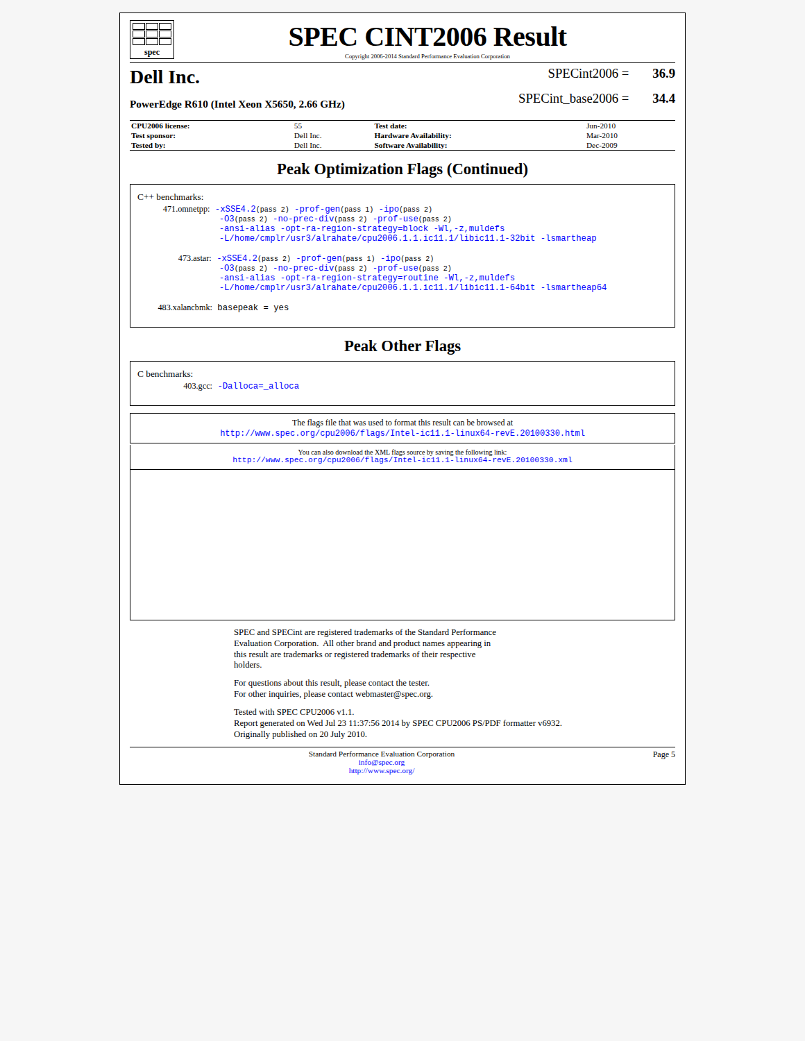spec
SPEC CINT2006 Result
Copyright 2006-2014 Standard Performance Evaluation Corporation
Dell Inc.
PowerEdge R610 (Intel Xeon X5650, 2.66 GHz)
SPECint2006 = 36.9
SPECint_base2006 = 34.4
| CPU2006 license: | 55 | Test date: | Jun-2010 |
| Test sponsor: | Dell Inc. | Hardware Availability: | Mar-2010 |
| Tested by: | Dell Inc. | Software Availability: | Dec-2009 |
Peak Optimization Flags (Continued)
C++ benchmarks:
     471.omnetpp: -xSSE4.2(pass 2) -prof-gen(pass 1) -ipo(pass 2)
                -O3(pass 2) -no-prec-div(pass 2) -prof-use(pass 2)
                -ansi-alias -opt-ra-region-strategy=block -Wl,-z,muldefs
                -L/home/cmplr/usr3/alrahate/cpu2006.1.1.ic11.1/libic11.1-32bit -lsmartheap

        473.astar: -xSSE4.2(pass 2) -prof-gen(pass 1) -ipo(pass 2)
                -O3(pass 2) -no-prec-div(pass 2) -prof-use(pass 2)
                -ansi-alias -opt-ra-region-strategy=routine -Wl,-z,muldefs
                -L/home/cmplr/usr3/alrahate/cpu2006.1.1.ic11.1/libic11.1-64bit -lsmartheap64

    483.xalancbmk: basepeak = yes
Peak Other Flags
C benchmarks:
         403.gcc: -Dalloca=_alloca
The flags file that was used to format this result can be browsed at
http://www.spec.org/cpu2006/flags/Intel-ic11.1-linux64-revE.20100330.html
You can also download the XML flags source by saving the following link:
http://www.spec.org/cpu2006/flags/Intel-ic11.1-linux64-revE.20100330.xml
SPEC and SPECint are registered trademarks of the Standard Performance
Evaluation Corporation. All other brand and product names appearing in
this result are trademarks or registered trademarks of their respective
holders.
For questions about this result, please contact the tester.
For other inquiries, please contact webmaster@spec.org.
Tested with SPEC CPU2006 v1.1.
Report generated on Wed Jul 23 11:37:56 2014 by SPEC CPU2006 PS/PDF formatter v6932.
Originally published on 20 July 2010.
Standard Performance Evaluation Corporation
info@spec.org
http://www.spec.org/
Page 5